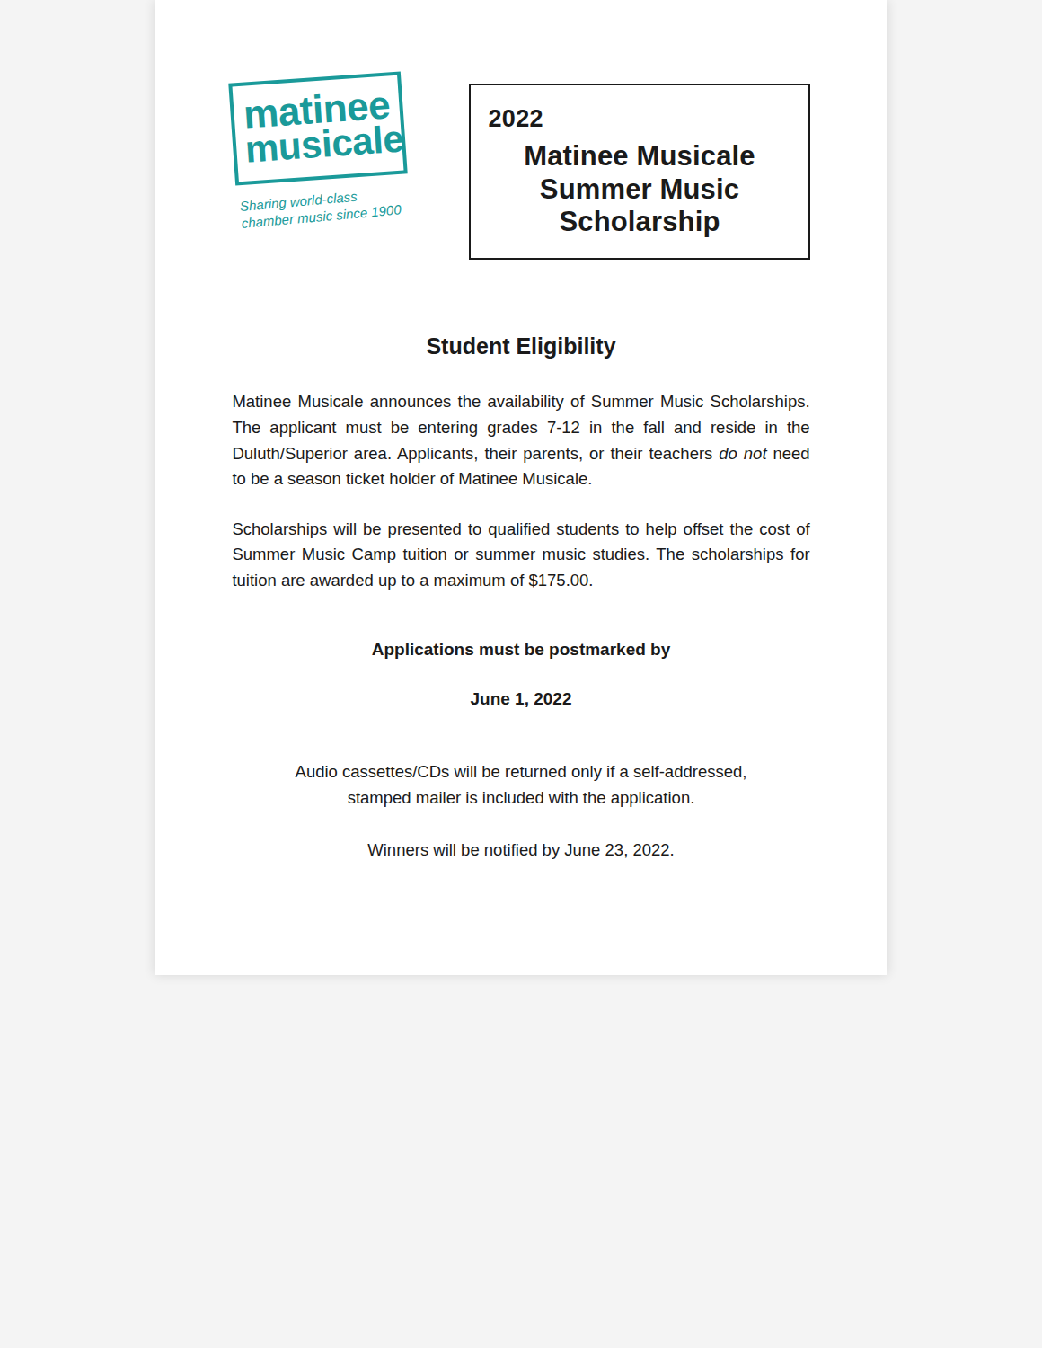matinee musicale
Sharing world-class
chamber music since 1900
2022
Matinee Musicale
Summer Music Scholarship
Student Eligibility
Matinee Musicale announces the availability of Summer Music Scholarships. The applicant must be entering grades 7-12 in the fall and reside in the Duluth/Superior area. Applicants, their parents, or their teachers do not need to be a season ticket holder of Matinee Musicale.
Scholarships will be presented to qualified students to help offset the cost of Summer Music Camp tuition or summer music studies. The scholarships for tuition are awarded up to a maximum of $175.00.
Applications must be postmarked by June 1, 2022
Audio cassettes/CDs will be returned only if a self-addressed,
stamped mailer is included with the application.
Winners will be notified by June 23, 2022.